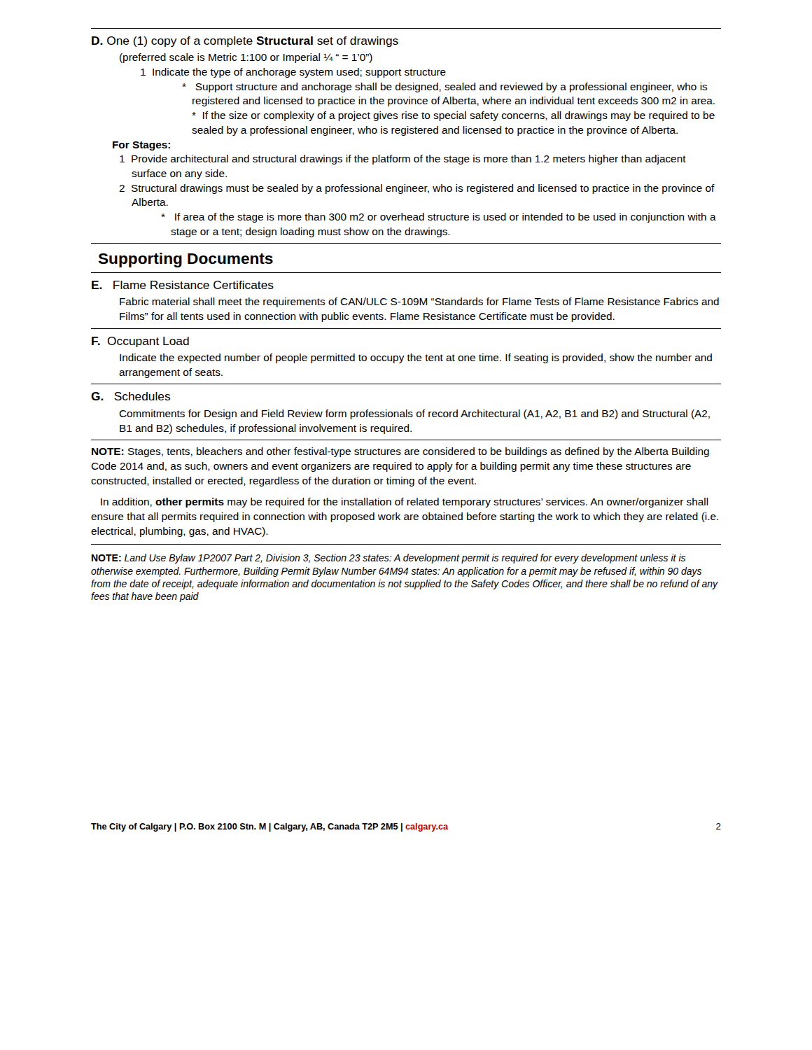D. One (1) copy of a complete Structural set of drawings
(preferred scale is Metric 1:100 or Imperial ¼ “ = 1’0”)
1 Indicate the type of anchorage system used; support structure
* Support structure and anchorage shall be designed, sealed and reviewed by a professional engineer, who is registered and licensed to practice in the province of Alberta, where an individual tent exceeds 300 m2 in area. * If the size or complexity of a project gives rise to special safety concerns, all drawings may be required to be sealed by a professional engineer, who is registered and licensed to practice in the province of Alberta.
For Stages:
1 Provide architectural and structural drawings if the platform of the stage is more than 1.2 meters higher than adjacent surface on any side.
2 Structural drawings must be sealed by a professional engineer, who is registered and licensed to practice in the province of Alberta.
* If area of the stage is more than 300 m2 or overhead structure is used or intended to be used in conjunction with a stage or a tent; design loading must show on the drawings.
Supporting Documents
E. Flame Resistance Certificates
Fabric material shall meet the requirements of CAN/ULC S-109M “Standards for Flame Tests of Flame Resistance Fabrics and Films” for all tents used in connection with public events. Flame Resistance Certificate must be provided.
F. Occupant Load
Indicate the expected number of people permitted to occupy the tent at one time. If seating is provided, show the number and arrangement of seats.
G. Schedules
Commitments for Design and Field Review form professionals of record Architectural (A1, A2, B1 and B2) and Structural (A2, B1 and B2) schedules, if professional involvement is required.
NOTE: Stages, tents, bleachers and other festival-type structures are considered to be buildings as defined by the Alberta Building Code 2014 and, as such, owners and event organizers are required to apply for a building permit any time these structures are constructed, installed or erected, regardless of the duration or timing of the event.
In addition, other permits may be required for the installation of related temporary structures’ services. An owner/organizer shall ensure that all permits required in connection with proposed work are obtained before starting the work to which they are related (i.e. electrical, plumbing, gas, and HVAC).
NOTE: Land Use Bylaw 1P2007 Part 2, Division 3, Section 23 states: A development permit is required for every development unless it is otherwise exempted. Furthermore, Building Permit Bylaw Number 64M94 states: An application for a permit may be refused if, within 90 days from the date of receipt, adequate information and documentation is not supplied to the Safety Codes Officer, and there shall be no refund of any fees that have been paid
The City of Calgary | P.O. Box 2100 Stn. M | Calgary, AB, Canada T2P 2M5 | calgary.ca
2